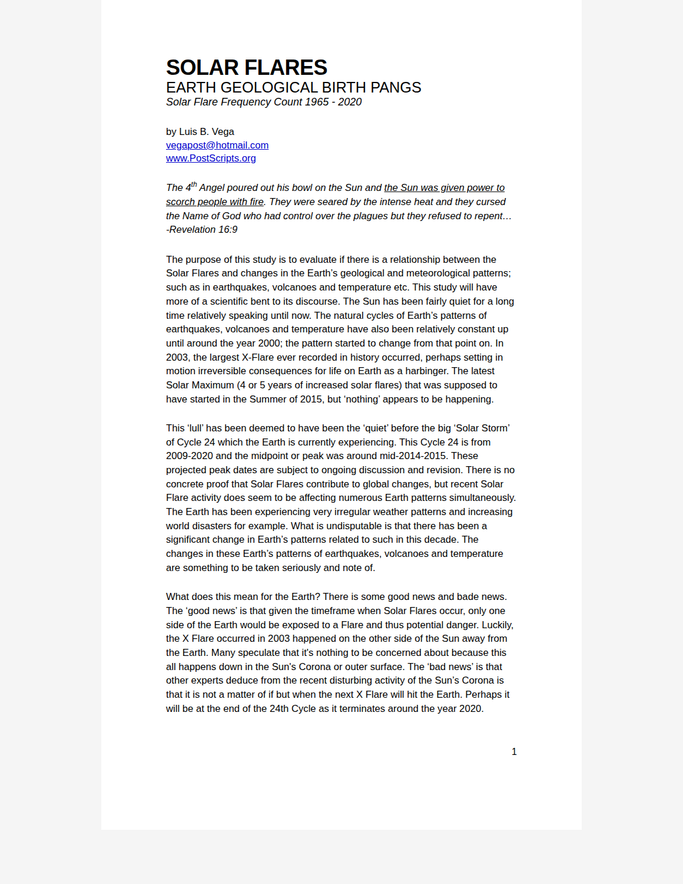SOLAR FLARES
EARTH GEOLOGICAL BIRTH PANGS
Solar Flare Frequency Count 1965 - 2020
by Luis B. Vega
vegapost@hotmail.com
www.PostScripts.org
The 4th Angel poured out his bowl on the Sun and the Sun was given power to scorch people with fire. They were seared by the intense heat and they cursed the Name of God who had control over the plagues but they refused to repent… -Revelation 16:9
The purpose of this study is to evaluate if there is a relationship between the Solar Flares and changes in the Earth’s geological and meteorological patterns; such as in earthquakes, volcanoes and temperature etc. This study will have more of a scientific bent to its discourse. The Sun has been fairly quiet for a long time relatively speaking until now. The natural cycles of Earth’s patterns of earthquakes, volcanoes and temperature have also been relatively constant up until around the year 2000; the pattern started to change from that point on. In 2003, the largest X-Flare ever recorded in history occurred, perhaps setting in motion irreversible consequences for life on Earth as a harbinger. The latest Solar Maximum (4 or 5 years of increased solar flares) that was supposed to have started in the Summer of 2015, but ‘nothing’ appears to be happening.
This ‘lull’ has been deemed to have been the ‘quiet’ before the big ‘Solar Storm’ of Cycle 24 which the Earth is currently experiencing. This Cycle 24 is from 2009-2020 and the midpoint or peak was around mid-2014-2015. These projected peak dates are subject to ongoing discussion and revision. There is no concrete proof that Solar Flares contribute to global changes, but recent Solar Flare activity does seem to be affecting numerous Earth patterns simultaneously. The Earth has been experiencing very irregular weather patterns and increasing world disasters for example. What is undisputable is that there has been a significant change in Earth’s patterns related to such in this decade. The changes in these Earth’s patterns of earthquakes, volcanoes and temperature are something to be taken seriously and note of.
What does this mean for the Earth? There is some good news and bade news. The ‘good news’ is that given the timeframe when Solar Flares occur, only one side of the Earth would be exposed to a Flare and thus potential danger. Luckily, the X Flare occurred in 2003 happened on the other side of the Sun away from the Earth. Many speculate that it's nothing to be concerned about because this all happens down in the Sun's Corona or outer surface. The ‘bad news’ is that other experts deduce from the recent disturbing activity of the Sun’s Corona is that it is not a matter of if but when the next X Flare will hit the Earth. Perhaps it will be at the end of the 24th Cycle as it terminates around the year 2020.
1